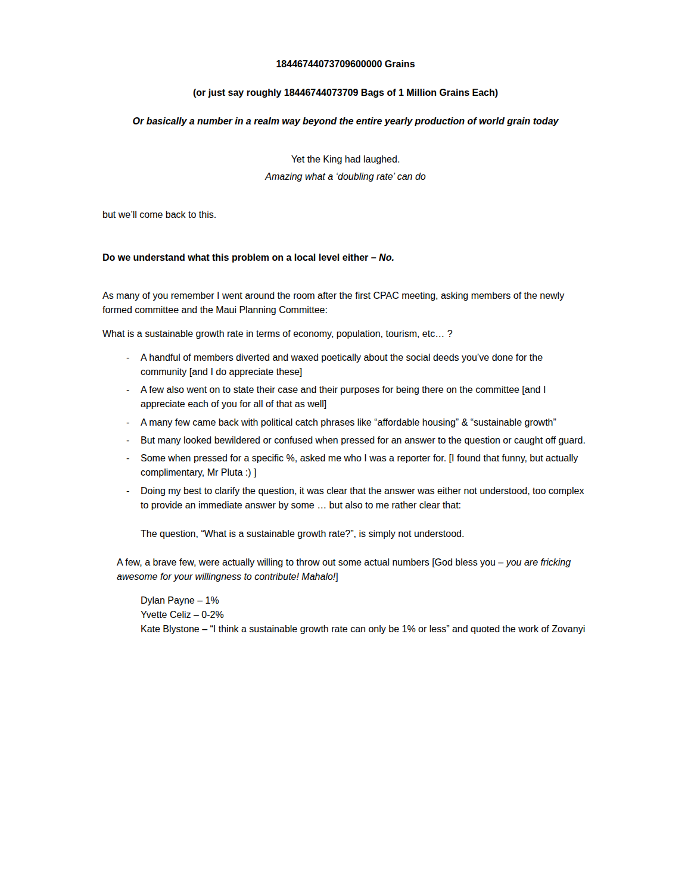18446744073709600000 Grains
(or just say roughly 18446744073709 Bags of 1 Million Grains Each)
Or basically a number in a realm way beyond the entire yearly production of world grain today
Yet the King had laughed.
Amazing what a ‘doubling rate’ can do
but we’ll come back to this.
Do we understand what this problem on a local level either – No.
As many of you remember I went around the room after the first CPAC meeting, asking members of the newly formed committee and the Maui Planning Committee:
What is a sustainable growth rate in terms of economy, population, tourism, etc… ?
A handful of members diverted and waxed poetically about the social deeds you’ve done for the community [and I do appreciate these]
A few also went on to state their case and their purposes for being there on the committee [and I appreciate each of you for all of that as well]
A many few came back with political catch phrases like “affordable housing” & “sustainable growth”
But many looked bewildered or confused when pressed for an answer to the question or caught off guard.
Some when pressed for a specific %, asked me who I was a reporter for. [I found that funny, but actually complimentary, Mr Pluta :) ]
Doing my best to clarify the question, it was clear that the answer was either not understood, too complex to provide an immediate answer by some … but also to me rather clear that:
The question, “What is a sustainable growth rate?”, is simply not understood.
A few, a brave few, were actually willing to throw out some actual numbers [God bless you – you are fricking awesome for your willingness to contribute! Mahalo!]
Dylan Payne – 1%
Yvette Celiz – 0-2%
Kate Blystone – “I think a sustainable growth rate can only be 1% or less” and quoted the work of Zovanyi